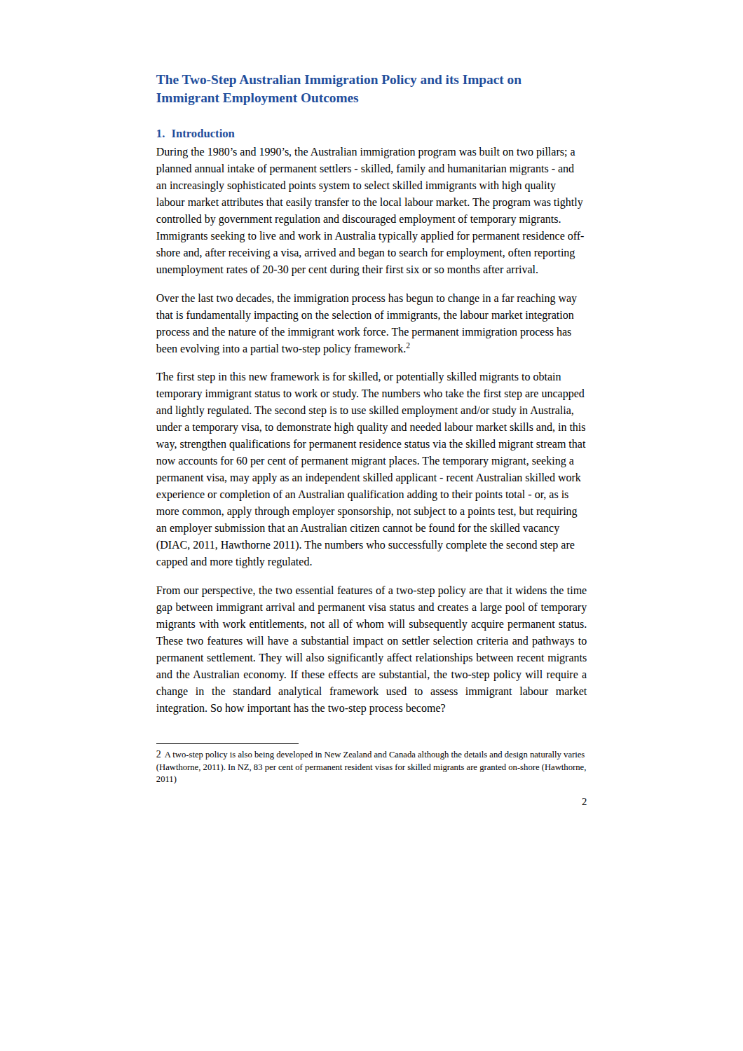The Two-Step Australian Immigration Policy and its Impact on Immigrant Employment Outcomes
1. Introduction
During the 1980’s and 1990’s, the Australian immigration program was built on two pillars; a planned annual intake of permanent settlers - skilled, family and humanitarian migrants - and an increasingly sophisticated points system to select skilled immigrants with high quality labour market attributes that easily transfer to the local labour market. The program was tightly controlled by government regulation and discouraged employment of temporary migrants. Immigrants seeking to live and work in Australia typically applied for permanent residence off-shore and, after receiving a visa, arrived and began to search for employment, often reporting unemployment rates of 20-30 per cent during their first six or so months after arrival.
Over the last two decades, the immigration process has begun to change in a far reaching way that is fundamentally impacting on the selection of immigrants, the labour market integration process and the nature of the immigrant work force. The permanent immigration process has been evolving into a partial two-step policy framework.2
The first step in this new framework is for skilled, or potentially skilled migrants to obtain temporary immigrant status to work or study. The numbers who take the first step are uncapped and lightly regulated. The second step is to use skilled employment and/or study in Australia, under a temporary visa, to demonstrate high quality and needed labour market skills and, in this way, strengthen qualifications for permanent residence status via the skilled migrant stream that now accounts for 60 per cent of permanent migrant places. The temporary migrant, seeking a permanent visa, may apply as an independent skilled applicant - recent Australian skilled work experience or completion of an Australian qualification adding to their points total - or, as is more common, apply through employer sponsorship, not subject to a points test, but requiring an employer submission that an Australian citizen cannot be found for the skilled vacancy (DIAC, 2011, Hawthorne 2011). The numbers who successfully complete the second step are capped and more tightly regulated.
From our perspective, the two essential features of a two-step policy are that it widens the time gap between immigrant arrival and permanent visa status and creates a large pool of temporary migrants with work entitlements, not all of whom will subsequently acquire permanent status. These two features will have a substantial impact on settler selection criteria and pathways to permanent settlement. They will also significantly affect relationships between recent migrants and the Australian economy. If these effects are substantial, the two-step policy will require a change in the standard analytical framework used to assess immigrant labour market integration. So how important has the two-step process become?
2 A two-step policy is also being developed in New Zealand and Canada although the details and design naturally varies (Hawthorne, 2011). In NZ, 83 per cent of permanent resident visas for skilled migrants are granted on-shore (Hawthorne, 2011)
2